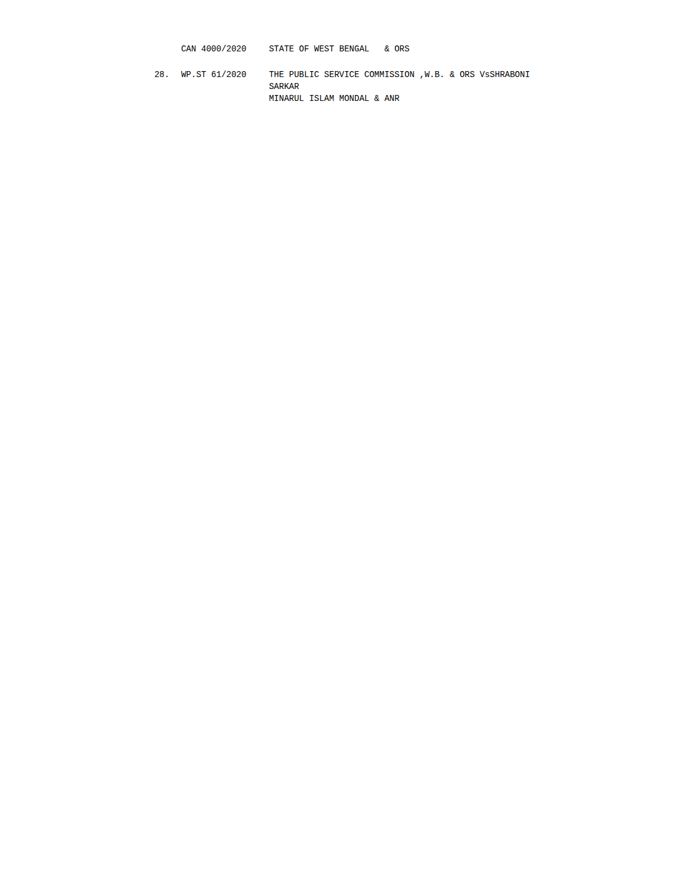CAN 4000/2020
STATE OF WEST BENGAL & ORS
28.
WP.ST 61/2020
THE PUBLIC SERVICE COMMISSION ,W.B. & ORS VsSHRABONI SARKAR MINARUL ISLAM MONDAL & ANR